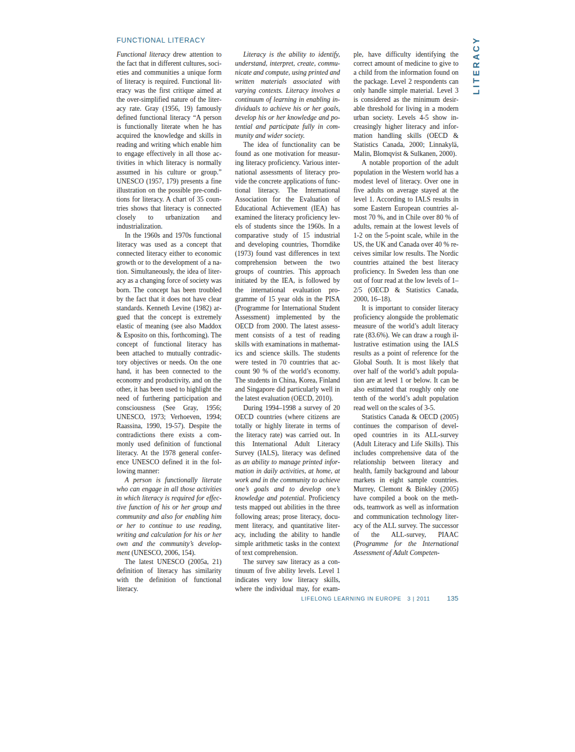LITERACY
Functional Literacy
Functional literacy drew attention to the fact that in different cultures, societies and communities a unique form of literacy is required. Functional literacy was the first critique aimed at the over-simplified nature of the literacy rate. Gray (1956, 19) famously defined functional literacy “A person is functionally literate when he has acquired the knowledge and skills in reading and writing which enable him to engage effectively in all those activities in which literacy is normally assumed in his culture or group.” UNESCO (1957, 179) presents a fine illustration on the possible pre-conditions for literacy. A chart of 35 countries shows that literacy is connected closely to urbanization and industrialization.
In the 1960s and 1970s functional literacy was used as a concept that connected literacy either to economic growth or to the development of a nation. Simultaneously, the idea of literacy as a changing force of society was born. The concept has been troubled by the fact that it does not have clear standards. Kenneth Levine (1982) argued that the concept is extremely elastic of meaning (see also Maddox & Esposito on this, forthcoming). The concept of functional literacy has been attached to mutually contradictory objectives or needs. On the one hand, it has been connected to the economy and productivity, and on the other, it has been used to highlight the need of furthering participation and consciousness (See Gray, 1956; UNESCO, 1973; Verhoeven, 1994; Raassina, 1990, 19-57). Despite the contradictions there exists a commonly used definition of functional literacy. At the 1978 general conference UNESCO defined it in the following manner:
A person is functionally literate who can engage in all those activities in which literacy is required for effective function of his or her group and community and also for enabling him or her to continue to use reading, writing and calculation for his or her own and the community’s development (UNESCO, 2006, 154).
The latest UNESCO (2005a, 21) definition of literacy has similarity with the definition of functional literacy.
Literacy is the ability to identify, understand, interpret, create, communicate and compute, using printed and written materials associated with varying contexts. Literacy involves a continuum of learning in enabling individuals to achieve his or her goals, develop his or her knowledge and potential and participate fully in community and wider society.
The idea of functionality can be found as one motivation for measuring literacy proficiency. Various international assessments of literacy provide the concrete applications of functional literacy. The International Association for the Evaluation of Educational Achievement (IEA) has examined the literacy proficiency levels of students since the 1960s. In a comparative study of 15 industrial and developing countries, Thorndike (1973) found vast differences in text comprehension between the two groups of countries. This approach initiated by the IEA, is followed by the international evaluation programme of 15 year olds in the PISA (Programme for International Student Assessment) implemented by the OECD from 2000. The latest assessment consists of a test of reading skills with examinations in mathematics and science skills. The students were tested in 70 countries that account 90 % of the world’s economy. The students in China, Korea, Finland and Singapore did particularly well in the latest evaluation (OECD, 2010).
During 1994–1998 a survey of 20 OECD countries (where citizens are totally or highly literate in terms of the literacy rate) was carried out. In this International Adult Literacy Survey (IALS), literacy was defined as an ability to manage printed information in daily activities, at home, at work and in the community to achieve one’s goals and to develop one’s knowledge and potential. Proficiency tests mapped out abilities in the three following areas; prose literacy, document literacy, and quantitative literacy, including the ability to handle simple arithmetic tasks in the context of text comprehension.
The survey saw literacy as a continuum of five ability levels. Level 1 indicates very low literacy skills, where the individual may, for example, have difficulty identifying the correct amount of medicine to give to a child from the information found on the package. Level 2 respondents can only handle simple material. Level 3 is considered as the minimum desirable threshold for living in a modern urban society. Levels 4-5 show increasingly higher literacy and information handling skills (OECD & Statistics Canada, 2000; Linnakylä, Malin, Blomqvist & Sulkanen, 2000).
A notable proportion of the adult population in the Western world has a modest level of literacy. Over one in five adults on average stayed at the level 1. According to IALS results in some Eastern European countries almost 70 %, and in Chile over 80 % of adults, remain at the lowest levels of 1-2 on the 5-point scale, while in the US, the UK and Canada over 40 % receives similar low results. The Nordic countries attained the best literacy proficiency. In Sweden less than one out of four read at the low levels of 1–2/5 (OECD & Statistics Canada, 2000, 16–18).
It is important to consider literacy proficiency alongside the problematic measure of the world’s adult literacy rate (83.6%). We can draw a rough illustrative estimation using the IALS results as a point of reference for the Global South. It is most likely that over half of the world’s adult population are at level 1 or below. It can be also estimated that roughly only one tenth of the world’s adult population read well on the scales of 3-5.
Statistics Canada & OECD (2005) continues the comparison of developed countries in its ALL-survey (Adult Literacy and Life Skills). This includes comprehensive data of the relationship between literacy and health, family background and labour markets in eight sample countries. Murrey, Clemont & Binkley (2005) have compiled a book on the methods, teamwork as well as information and communication technology literacy of the ALL survey. The successor of the ALL-survey, PIAAC (Programme for the International Assessment of Adult Competen-
LIFELONG LEARNING IN EUROPE 3 | 2011135